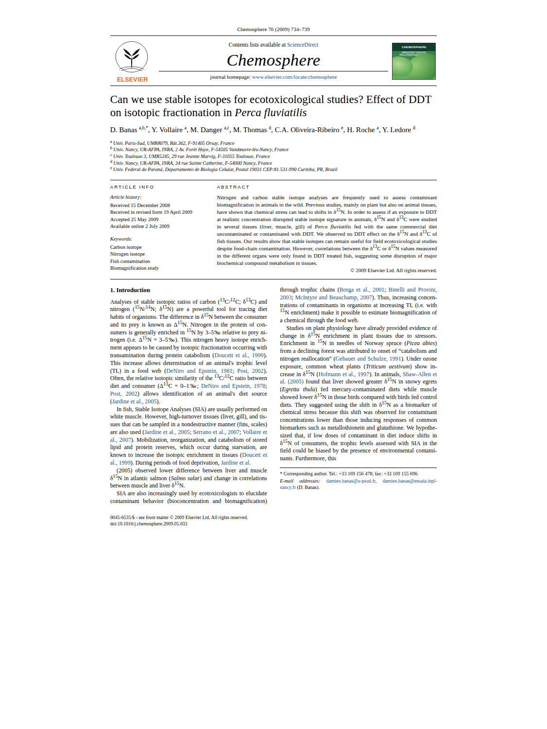Chemosphere 76 (2009) 734–739
ELSEVIER
Contents lists available at ScienceDirect
Chemosphere
journal homepage: www.elsevier.com/locate/chemosphere
CHEMOSPHERE
PERSISTENT ORGANIC
POLLUTANTS AND DIOXINS
Can we use stable isotopes for ecotoxicological studies? Effect of DDT
on isotopic fractionation in Perca fluviatilis
D. Banas a,b,*, Y. Vollaire a, M. Danger a,c, M. Thomas d, C.A. Oliveira-Ribeiro e, H. Roche a, Y. Ledore d
a Univ. Paris-Sud, UMR8079, Bât.362, F-91405 Orsay, France
b Univ. Nancy, UR-AFPA, INRA, 2 Av. Forêt Haye, F-54505 Vandœuvre-lès-Nancy, France
c Univ. Toulouse 3, UMR5245, 29 rue Jeanne Marvig, F-31055 Toulouse, France
d Univ. Nancy, UR-AFPA, INRA, 34 rue Sainte Catherine, F-54000 Nancy, France
e Univ. Federal do Paraná, Departamento de Biologia Celular, Postal 19031 CEP:81.531-990 Curitiba, PR, Brazil
Article info
Article history:
Received 15 December 2008
Received in revised form 19 April 2009
Accepted 25 May 2009
Available online 2 July 2009
Keywords:
Carbon isotope
Nitrogen isotope
Fish contamination
Biomagnification study
Abstract
Nitrogen and carbon stable isotope analyses are frequently used to assess contaminant biomagnification in animals in the wild. Previous studies, mainly on plant but also on animal tissues, have shown that chemical stress can lead to shifts in δ15N. In order to assess if an exposure to DDT at realistic concentration disrupted stable isotope signature in animals, δ15N and δ13C were studied in several tissues (liver, muscle, gill) of Perca fluviatilis fed with the same commercial diet uncontaminated or contaminated with DDT. We observed no DDT effect on the δ15N and δ13C of fish tissues. Our results show that stable isotopes can remain useful for field ecotoxicological studies despite food-chain contamination. However, correlations between the δ13C or δ15N values measured in the different organs were only found in DDT treated fish, suggesting some disruption of major biochemical compound metabolism in tissues.
© 2009 Elsevier Ltd. All rights reserved.
1. Introduction
Analyses of stable isotopic ratios of carbon (13C/12C; δ13C) and nitrogen (15N/14N; δ15N) are a powerful tool for tracing diet habits of organisms. The difference in δ15N between the consumer and its prey is known as Δ15N. Nitrogen in the protein of consumers is generally enriched in 15N by 3–5‰ relative to prey nitrogen (i.e. Δ15N = 3–5‰). This nitrogen heavy isotope enrichment appears to be caused by isotopic fractionation occurring with transamination during protein catabolism (Doucett et al., 1999). This increase allows determination of an animal's trophic level (TL) in a food web (DeNiro and Epstein, 1981; Post, 2002). Often, the relative isotopic similarity of the 13C/12C ratio between diet and consumer (Δ13C = 0–1‰; DeNiro and Epstein, 1978; Post, 2002) allows identification of an animal's diet source (Jardine et al., 2005).
In fish, Stable Isotope Analyses (SIA) are usually performed on white muscle. However, high-turnover tissues (liver, gill), and tissues that can be sampled in a nondestructive manner (fins, scales) are also used (Jardine et al., 2005; Serrano et al., 2007; Vollaire et al., 2007). Mobilization, reorganization, and catabolism of stored lipid and protein reserves, which occur during starvation, are known to increase the isotopic enrichment in tissues (Doucett et al., 1999). During periods of food deprivation, Jardine et al.
(2005) observed lower difference between liver and muscle δ15N in atlantic salmon (Salmo salar) and change in correlations between muscle and liver δ15N.
SIA are also increasingly used by ecotoxicologists to elucidate contaminant behavior (bioconcentration and biomagnification) through trophic chains (Borga et al., 2001; Binelli and Provini, 2003; McIntyre and Beauchamp, 2007). Thus, increasing concentrations of contaminants in organisms at increasing TL (i.e. with 15N enrichment) make it possible to estimate biomagnification of a chemical through the food web.
Studies on plant physiology have already provided evidence of change in δ15N enrichment in plant tissues due to stressors. Enrichment in 15N in needles of Norway spruce (Picea abies) from a declining forest was attributed to onset of “catabolism and nitrogen reallocation” (Gebauer and Schulze, 1991). Under ozone exposure, common wheat plants (Triticum aestivum) show increase in δ15N (Hofmann et al., 1997). In animals, Shaw-Allen et al. (2005) found that liver showed greater δ15N in snowy egrets (Egretta thula) fed mercury-contaminated diets while muscle showed lower δ15N in those birds compared with birds fed control diets. They suggested using the shift in δ15N as a biomarker of chemical stress because this shift was observed for contaminant concentrations lower than those inducing responses of common biomarkers such as metallothionein and glutathione. We hypothesized that, if low doses of contaminant in diet induce shifts in δ15N of consumers, the trophic levels assessed with SIA in the field could be biased by the presence of environmental contaminants. Furthermore, this
* Corresponding author. Tel.: +33 169 156 478; fax: +33 169 155 696.
E-mail addresses: damien.banas@u-psud.fr, damien.banas@ensaia.inpl-nancy.fr (D. Banas).
0045-6535/$ - see front matter © 2009 Elsevier Ltd. All rights reserved.
doi:10.1016/j.chemosphere.2009.05.033